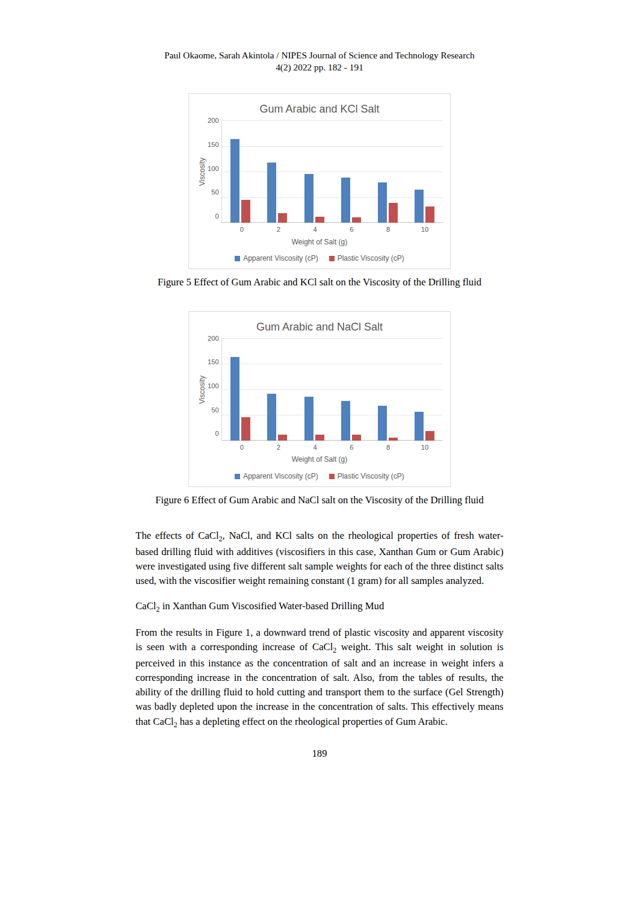Paul Okaome, Sarah Akintola / NIPES Journal of Science and Technology Research
4(2) 2022 pp. 182 - 191
Gum Arabic and KCl Salt
Viscosity
200 150 100 50 0
0246810
Weight of Salt (g)
Apparent Viscosity (cP) Plastic Viscosity (cP)
Figure 5 Effect of Gum Arabic and KCl salt on the Viscosity of the Drilling fluid
Gum Arabic and NaCl Salt
Viscosity
200 150 100 50 0
0246810
Weight of Salt (g)
Apparent Viscosity (cP) Plastic Viscosity (cP)
Figure 6 Effect of Gum Arabic and NaCl salt on the Viscosity of the Drilling fluid
The effects of CaCl2, NaCl, and KCl salts on the rheological properties of fresh water-based drilling fluid with additives (viscosifiers in this case, Xanthan Gum or Gum Arabic) were investigated using five different salt sample weights for each of the three distinct salts used, with the viscosifier weight remaining constant (1 gram) for all samples analyzed.
CaCl2 in Xanthan Gum Viscosified Water-based Drilling Mud
From the results in Figure 1, a downward trend of plastic viscosity and apparent viscosity is seen with a corresponding increase of CaCl2 weight. This salt weight in solution is perceived in this instance as the concentration of salt and an increase in weight infers a corresponding increase in the concentration of salt. Also, from the tables of results, the ability of the drilling fluid to hold cutting and transport them to the surface (Gel Strength) was badly depleted upon the increase in the concentration of salts. This effectively means that CaCl2 has a depleting effect on the rheological properties of Gum Arabic.
189